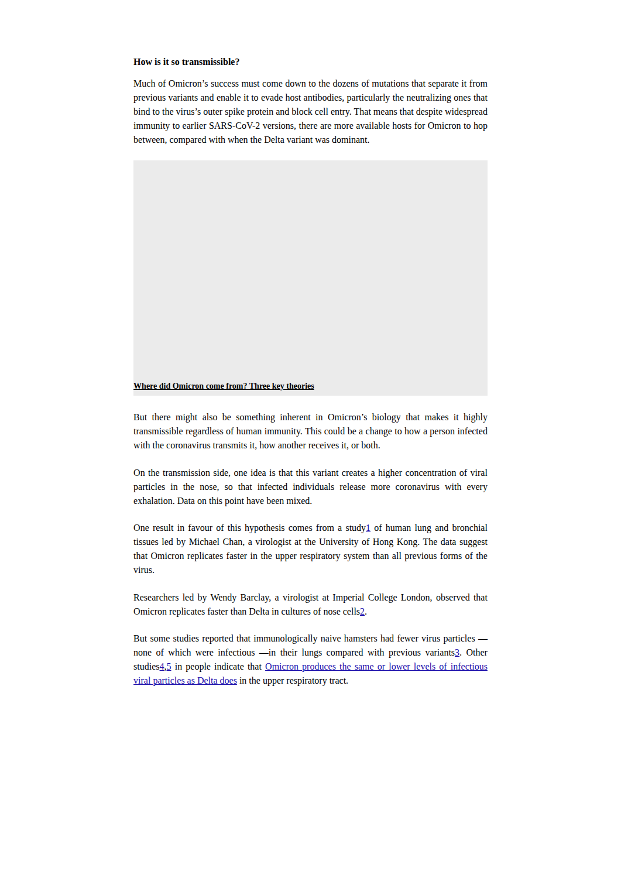How is it so transmissible?
Much of Omicron’s success must come down to the dozens of mutations that separate it from previous variants and enable it to evade host antibodies, particularly the neutralizing ones that bind to the virus’s outer spike protein and block cell entry. That means that despite widespread immunity to earlier SARS-CoV-2 versions, there are more available hosts for Omicron to hop between, compared with when the Delta variant was dominant.
Where did Omicron come from? Three key theories
But there might also be something inherent in Omicron’s biology that makes it highly transmissible regardless of human immunity. This could be a change to how a person infected with the coronavirus transmits it, how another receives it, or both.
On the transmission side, one idea is that this variant creates a higher concentration of viral particles in the nose, so that infected individuals release more coronavirus with every exhalation. Data on this point have been mixed.
One result in favour of this hypothesis comes from a study1 of human lung and bronchial tissues led by Michael Chan, a virologist at the University of Hong Kong. The data suggest that Omicron replicates faster in the upper respiratory system than all previous forms of the virus.
Researchers led by Wendy Barclay, a virologist at Imperial College London, observed that Omicron replicates faster than Delta in cultures of nose cells2.
But some studies reported that immunologically naive hamsters had fewer virus particles — none of which were infectious —in their lungs compared with previous variants3. Other studies4,5 in people indicate that Omicron produces the same or lower levels of infectious viral particles as Delta does in the upper respiratory tract.